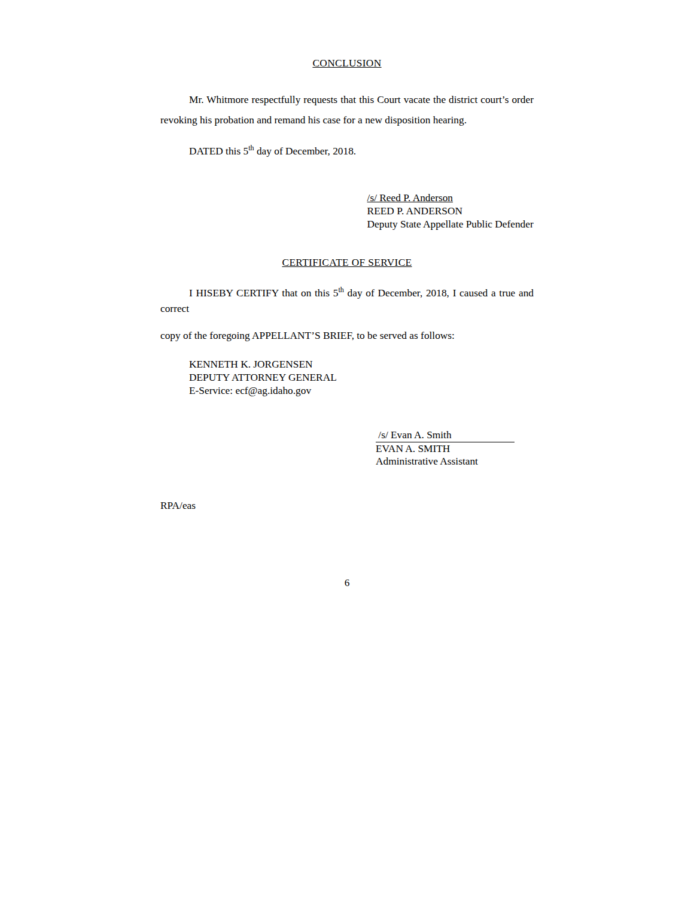CONCLUSION
Mr. Whitmore respectfully requests that this Court vacate the district court’s order revoking his probation and remand his case for a new disposition hearing.
DATED this 5th day of December, 2018.
/s/ Reed P. Anderson
REED P. ANDERSON
Deputy State Appellate Public Defender
CERTIFICATE OF SERVICE
I HISEBY CERTIFY that on this 5th day of December, 2018, I caused a true and correct
copy of the foregoing APPELLANT’S BRIEF, to be served as follows:
KENNETH K. JORGENSEN
DEPUTY ATTORNEY GENERAL
E-Service: ecf@ag.idaho.gov
/s/ Evan A. Smith
EVAN A. SMITH
Administrative Assistant
RPA/eas
6